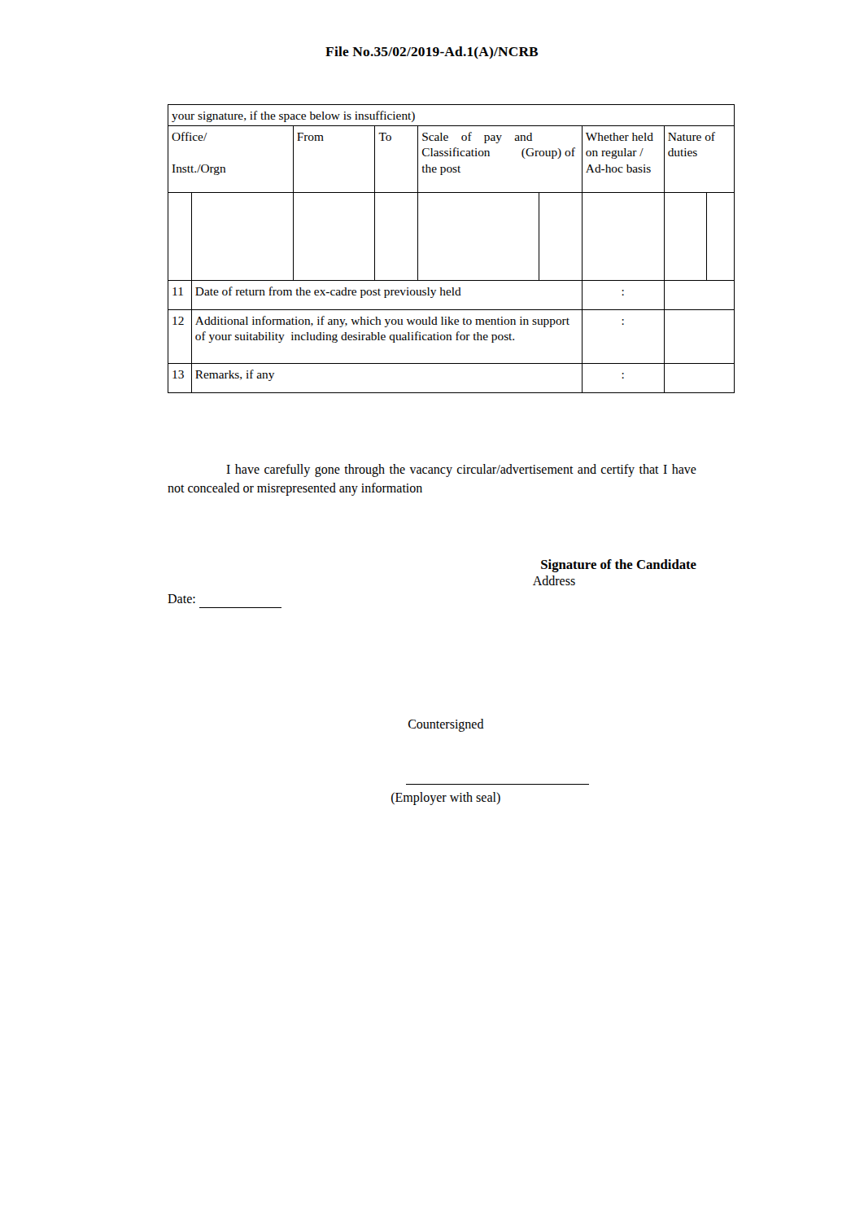File No.35/02/2019-Ad.1(A)/NCRB
| your signature, if the space below is insufficient) |
| Office/ Instt./Orgn | From | To | Scale of pay and Classification (Group) of the post | Whether held on regular / Ad-hoc basis | Nature of duties |
| 11 | Date of return from the ex-cadre post previously held | : | |
| 12 | Additional information, if any, which you would like to mention in support of your suitability including desirable qualification for the post. | : | |
| 13 | Remarks, if any | : | |
I have carefully gone through the vacancy circular/advertisement and certify that I have not concealed or misrepresented any information
Signature of the Candidate
Date:
Address
Countersigned
(Employer with seal)